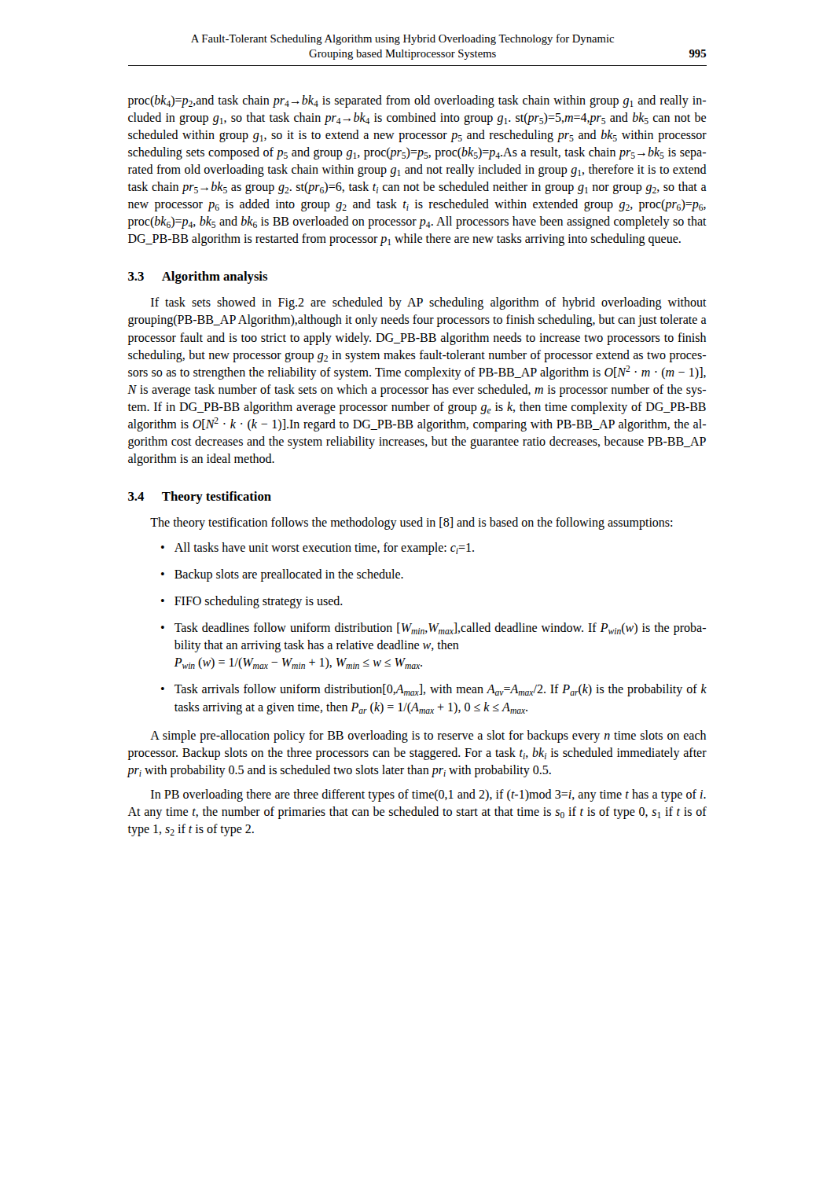A Fault-Tolerant Scheduling Algorithm using Hybrid Overloading Technology for Dynamic
Grouping based Multiprocessor Systems
995
proc(bk4)=p2,and task chain pr4→bk4 is separated from old overloading task chain within group g1 and really included in group g1, so that task chain pr4→bk4 is combined into group g1. st(pr5)=5,m=4,pr5 and bk5 can not be scheduled within group g1, so it is to extend a new processor p5 and rescheduling pr5 and bk5 within processor scheduling sets composed of p5 and group g1, proc(pr5)=p5, proc(bk5)=p4.As a result, task chain pr5→bk5 is separated from old overloading task chain within group g1 and not really included in group g1, therefore it is to extend task chain pr5→bk5 as group g2. st(pr6)=6, task ti can not be scheduled neither in group g1 nor group g2, so that a new processor p6 is added into group g2 and task ti is rescheduled within extended group g2, proc(pr6)=p6, proc(bk6)=p4, bk5 and bk6 is BB overloaded on processor p4. All processors have been assigned completely so that DG_PB-BB algorithm is restarted from processor p1 while there are new tasks arriving into scheduling queue.
3.3 Algorithm analysis
If task sets showed in Fig.2 are scheduled by AP scheduling algorithm of hybrid overloading without grouping(PB-BB_AP Algorithm),although it only needs four processors to finish scheduling, but can just tolerate a processor fault and is too strict to apply widely. DG_PB-BB algorithm needs to increase two processors to finish scheduling, but new processor group g2 in system makes fault-tolerant number of processor extend as two processors so as to strengthen the reliability of system. Time complexity of PB-BB_AP algorithm is O[N2 · m · (m − 1)], N is average task number of task sets on which a processor has ever scheduled, m is processor number of the system. If in DG_PB-BB algorithm average processor number of group ge is k, then time complexity of DG_PB-BB algorithm is O[N2 · k · (k − 1)].In regard to DG_PB-BB algorithm, comparing with PB-BB_AP algorithm, the algorithm cost decreases and the system reliability increases, but the guarantee ratio decreases, because PB-BB_AP algorithm is an ideal method.
3.4 Theory testification
The theory testification follows the methodology used in [8] and is based on the following assumptions:
All tasks have unit worst execution time, for example: ci=1.
Backup slots are preallocated in the schedule.
FIFO scheduling strategy is used.
Task deadlines follow uniform distribution [Wmin,Wmax],called deadline window. If Pwin(w) is the probability that an arriving task has a relative deadline w, then
Pwin (w) = 1/(Wmax − Wmin + 1), Wmin ≤ w ≤ Wmax.
Task arrivals follow uniform distribution[0,Amax], with mean Aav=Amax/2. If Par(k) is the probability of k tasks arriving at a given time, then Par (k) = 1/(Amax + 1), 0 ≤ k ≤ Amax.
A simple pre-allocation policy for BB overloading is to reserve a slot for backups every n time slots on each processor. Backup slots on the three processors can be staggered. For a task ti, bki is scheduled immediately after pri with probability 0.5 and is scheduled two slots later than pri with probability 0.5.
In PB overloading there are three different types of time(0,1 and 2), if (t-1)mod 3=i, any time t has a type of i. At any time t, the number of primaries that can be scheduled to start at that time is s0 if t is of type 0, s1 if t is of type 1, s2 if t is of type 2.